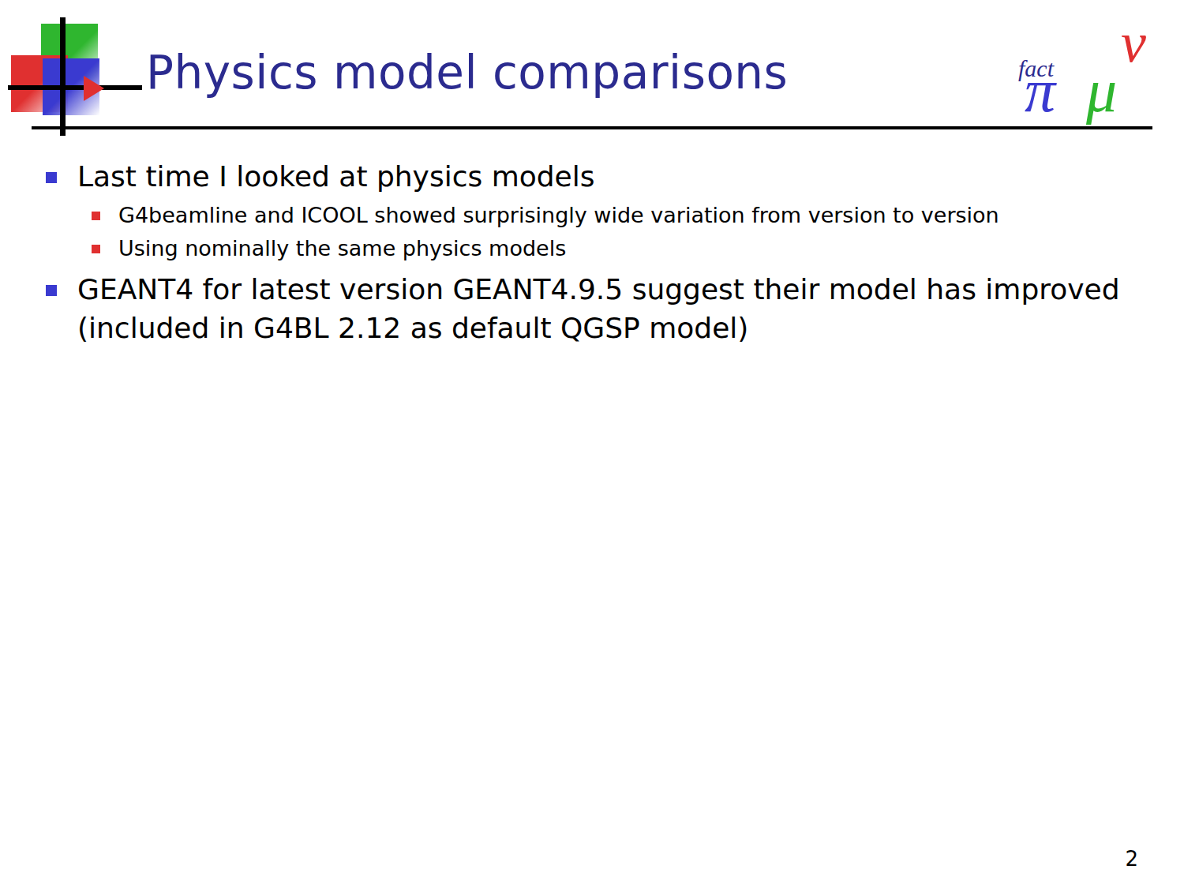Physics model comparisons
ν fact π μ
Last time I looked at physics models
G4beamline and ICOOL showed surprisingly wide variation from version to version
Using nominally the same physics models
GEANT4 for latest version GEANT4.9.5 suggest their model has improved (included in G4BL 2.12 as default QGSP model)
2